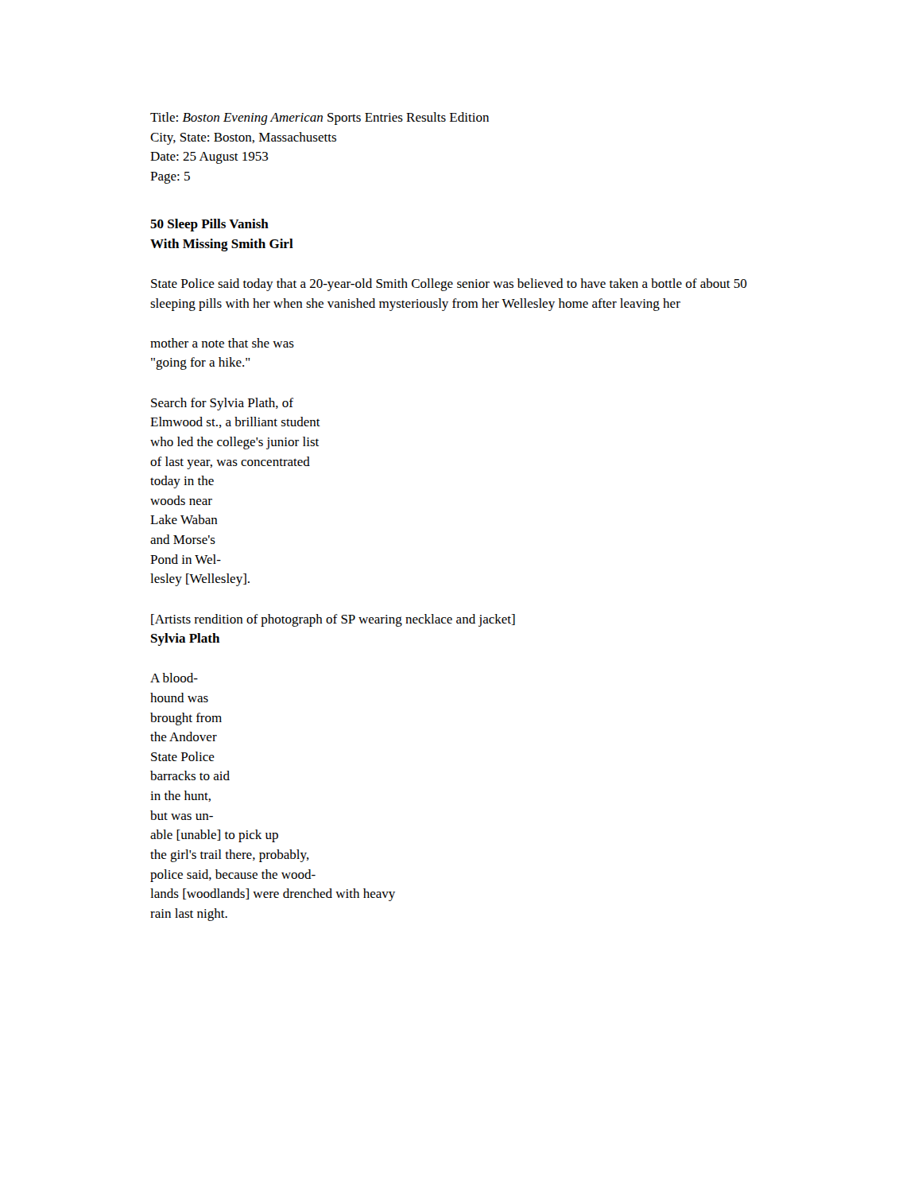Title: Boston Evening American Sports Entries Results Edition
City, State: Boston, Massachusetts
Date: 25 August 1953
Page: 5
50 Sleep Pills Vanish With Missing Smith Girl
State Police said today that a 20-year-old Smith College senior was believed to have taken a bottle of about 50 sleeping pills with her when she vanished mysteriously from her Wellesley home after leaving her
mother a note that she was"going for a hike."
Search for Sylvia Plath, of Elmwood st., a brilliant student who led the college's junior list of last year, was concentrated today in the woods near Lake Waban and Morse's Pond in Wel-lesley [Wellesley].
[Artists rendition of photograph of SP wearing necklace and jacket] Sylvia Plath
A blood-hound was brought from the Andover State Police barracks to aid in the hunt, but was un-able [unable] to pick up the girl's trail there, probably, police said, because the wood-lands [woodlands] were drenched with heavy rain last night.